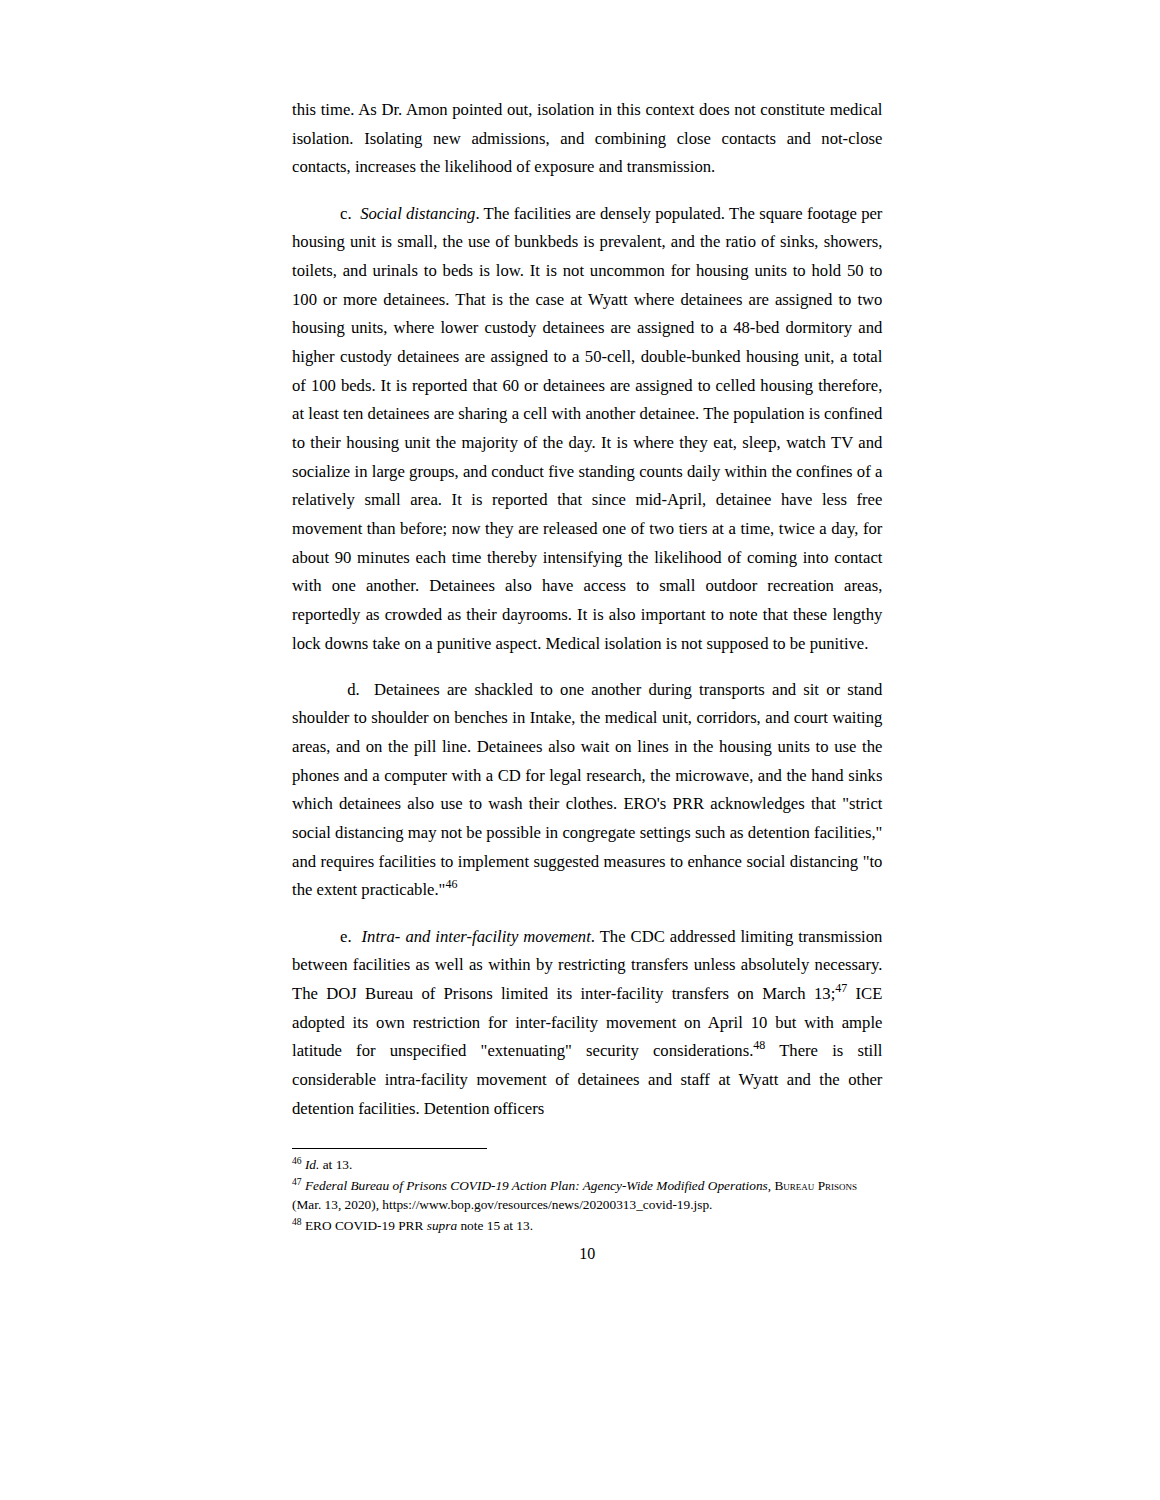this time. As Dr. Amon pointed out, isolation in this context does not constitute medical isolation. Isolating new admissions, and combining close contacts and not-close contacts, increases the likelihood of exposure and transmission.
c. Social distancing. The facilities are densely populated. The square footage per housing unit is small, the use of bunkbeds is prevalent, and the ratio of sinks, showers, toilets, and urinals to beds is low. It is not uncommon for housing units to hold 50 to 100 or more detainees. That is the case at Wyatt where detainees are assigned to two housing units, where lower custody detainees are assigned to a 48-bed dormitory and higher custody detainees are assigned to a 50-cell, double-bunked housing unit, a total of 100 beds. It is reported that 60 or detainees are assigned to celled housing therefore, at least ten detainees are sharing a cell with another detainee. The population is confined to their housing unit the majority of the day. It is where they eat, sleep, watch TV and socialize in large groups, and conduct five standing counts daily within the confines of a relatively small area. It is reported that since mid-April, detainee have less free movement than before; now they are released one of two tiers at a time, twice a day, for about 90 minutes each time thereby intensifying the likelihood of coming into contact with one another. Detainees also have access to small outdoor recreation areas, reportedly as crowded as their dayrooms. It is also important to note that these lengthy lock downs take on a punitive aspect. Medical isolation is not supposed to be punitive.
d. Detainees are shackled to one another during transports and sit or stand shoulder to shoulder on benches in Intake, the medical unit, corridors, and court waiting areas, and on the pill line. Detainees also wait on lines in the housing units to use the phones and a computer with a CD for legal research, the microwave, and the hand sinks which detainees also use to wash their clothes. ERO's PRR acknowledges that "strict social distancing may not be possible in congregate settings such as detention facilities," and requires facilities to implement suggested measures to enhance social distancing "to the extent practicable."46
e. Intra- and inter-facility movement. The CDC addressed limiting transmission between facilities as well as within by restricting transfers unless absolutely necessary. The DOJ Bureau of Prisons limited its inter-facility transfers on March 13;47 ICE adopted its own restriction for inter-facility movement on April 10 but with ample latitude for unspecified "extenuating" security considerations.48 There is still considerable intra-facility movement of detainees and staff at Wyatt and the other detention facilities. Detention officers
46 Id. at 13.
47 Federal Bureau of Prisons COVID-19 Action Plan: Agency-Wide Modified Operations, Bureau Prisons (Mar. 13, 2020), https://www.bop.gov/resources/news/20200313_covid-19.jsp.
48 ERO COVID-19 PRR supra note 15 at 13.
10